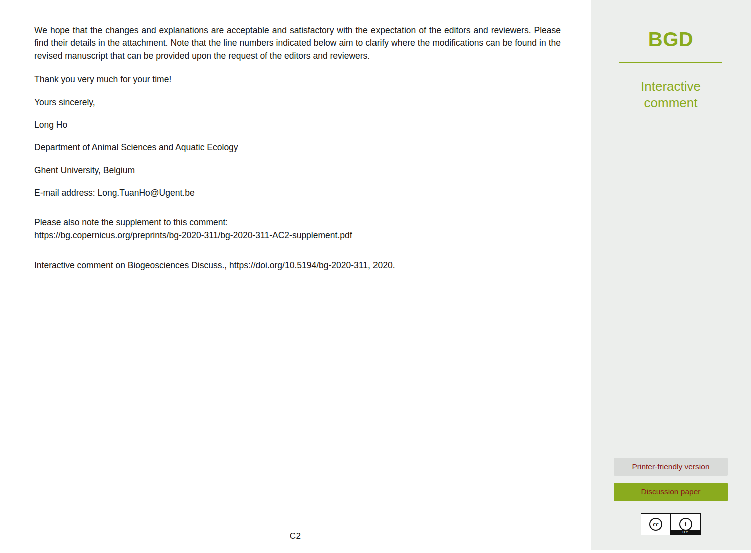We hope that the changes and explanations are acceptable and satisfactory with the expectation of the editors and reviewers. Please find their details in the attachment. Note that the line numbers indicated below aim to clarify where the modifications can be found in the revised manuscript that can be provided upon the request of the editors and reviewers.
Thank you very much for your time!
Yours sincerely,
Long Ho
Department of Animal Sciences and Aquatic Ecology
Ghent University, Belgium
E-mail address: Long.TuanHo@Ugent.be
Please also note the supplement to this comment:
https://bg.copernicus.org/preprints/bg-2020-311/bg-2020-311-AC2-supplement.pdf
Interactive comment on Biogeosciences Discuss., https://doi.org/10.5194/bg-2020-311, 2020.
C2
BGD
Interactive
comment
Printer-friendly version Discussion paper
cc
i
BY